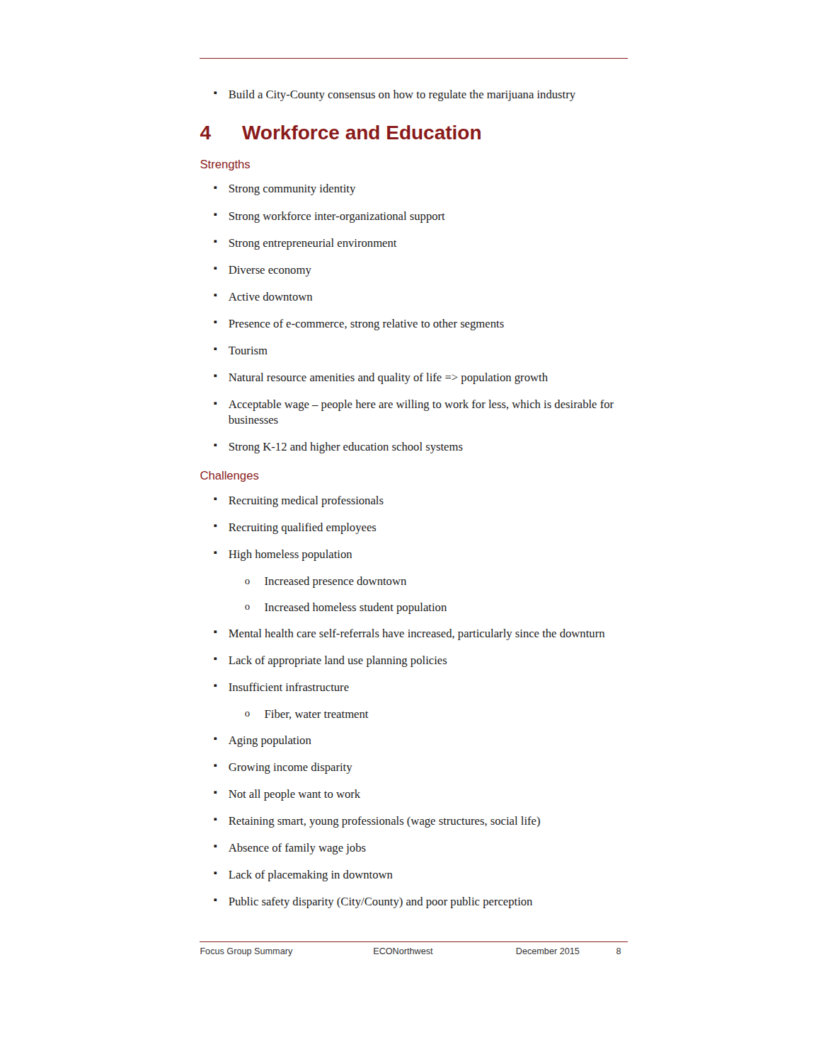Build a City-County consensus on how to regulate the marijuana industry
4 Workforce and Education
Strengths
Strong community identity
Strong workforce inter-organizational support
Strong entrepreneurial environment
Diverse economy
Active downtown
Presence of e-commerce, strong relative to other segments
Tourism
Natural resource amenities and quality of life => population growth
Acceptable wage – people here are willing to work for less, which is desirable for businesses
Strong K-12 and higher education school systems
Challenges
Recruiting medical professionals
Recruiting qualified employees
High homeless population
Increased presence downtown
Increased homeless student population
Mental health care self-referrals have increased, particularly since the downturn
Lack of appropriate land use planning policies
Insufficient infrastructure
Fiber, water treatment
Aging population
Growing income disparity
Not all people want to work
Retaining smart, young professionals (wage structures, social life)
Absence of family wage jobs
Lack of placemaking in downtown
Public safety disparity (City/County) and poor public perception
Focus Group Summary ECONorthwest December 2015 8